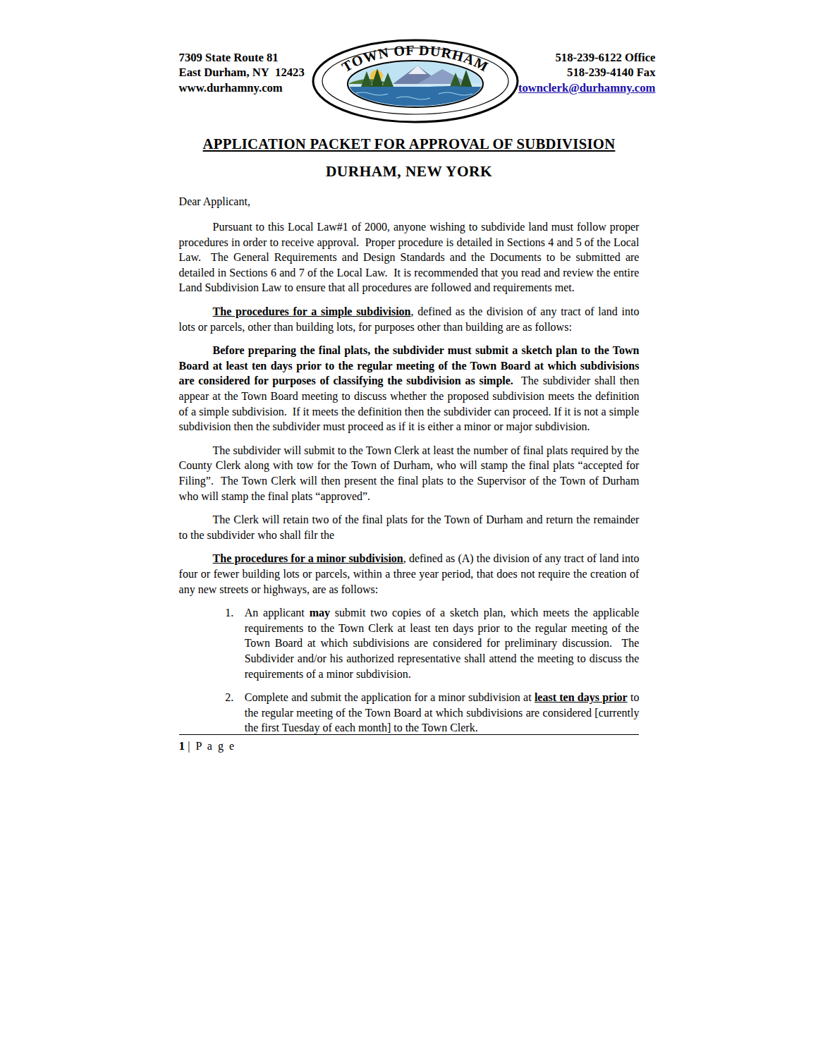7309 State Route 81
East Durham, NY 12423
www.durhamny.com
TOWN OF DURHAM
518-239-6122 Office
518-239-4140 Fax
townclerk@durhamny.com
APPLICATION PACKET FOR APPROVAL OF SUBDIVISION
DURHAM, NEW YORK
Dear Applicant,
Pursuant to this Local Law#1 of 2000, anyone wishing to subdivide land must follow proper procedures in order to receive approval. Proper procedure is detailed in Sections 4 and 5 of the Local Law. The General Requirements and Design Standards and the Documents to be submitted are detailed in Sections 6 and 7 of the Local Law. It is recommended that you read and review the entire Land Subdivision Law to ensure that all procedures are followed and requirements met.
The procedures for a simple subdivision, defined as the division of any tract of land into lots or parcels, other than building lots, for purposes other than building are as follows:
Before preparing the final plats, the subdivider must submit a sketch plan to the Town Board at least ten days prior to the regular meeting of the Town Board at which subdivisions are considered for purposes of classifying the subdivision as simple. The subdivider shall then appear at the Town Board meeting to discuss whether the proposed subdivision meets the definition of a simple subdivision. If it meets the definition then the subdivider can proceed. If it is not a simple subdivision then the subdivider must proceed as if it is either a minor or major subdivision.
The subdivider will submit to the Town Clerk at least the number of final plats required by the County Clerk along with tow for the Town of Durham, who will stamp the final plats “accepted for Filing”. The Town Clerk will then present the final plats to the Supervisor of the Town of Durham who will stamp the final plats “approved”.
The Clerk will retain two of the final plats for the Town of Durham and return the remainder to the subdivider who shall filr the
The procedures for a minor subdivision, defined as (A) the division of any tract of land into four or fewer building lots or parcels, within a three year period, that does not require the creation of any new streets or highways, are as follows:
An applicant may submit two copies of a sketch plan, which meets the applicable requirements to the Town Clerk at least ten days prior to the regular meeting of the Town Board at which subdivisions are considered for preliminary discussion. The Subdivider and/or his authorized representative shall attend the meeting to discuss the requirements of a minor subdivision.
Complete and submit the application for a minor subdivision at least ten days prior to the regular meeting of the Town Board at which subdivisions are considered [currently the first Tuesday of each month] to the Town Clerk.
1 | P a g e